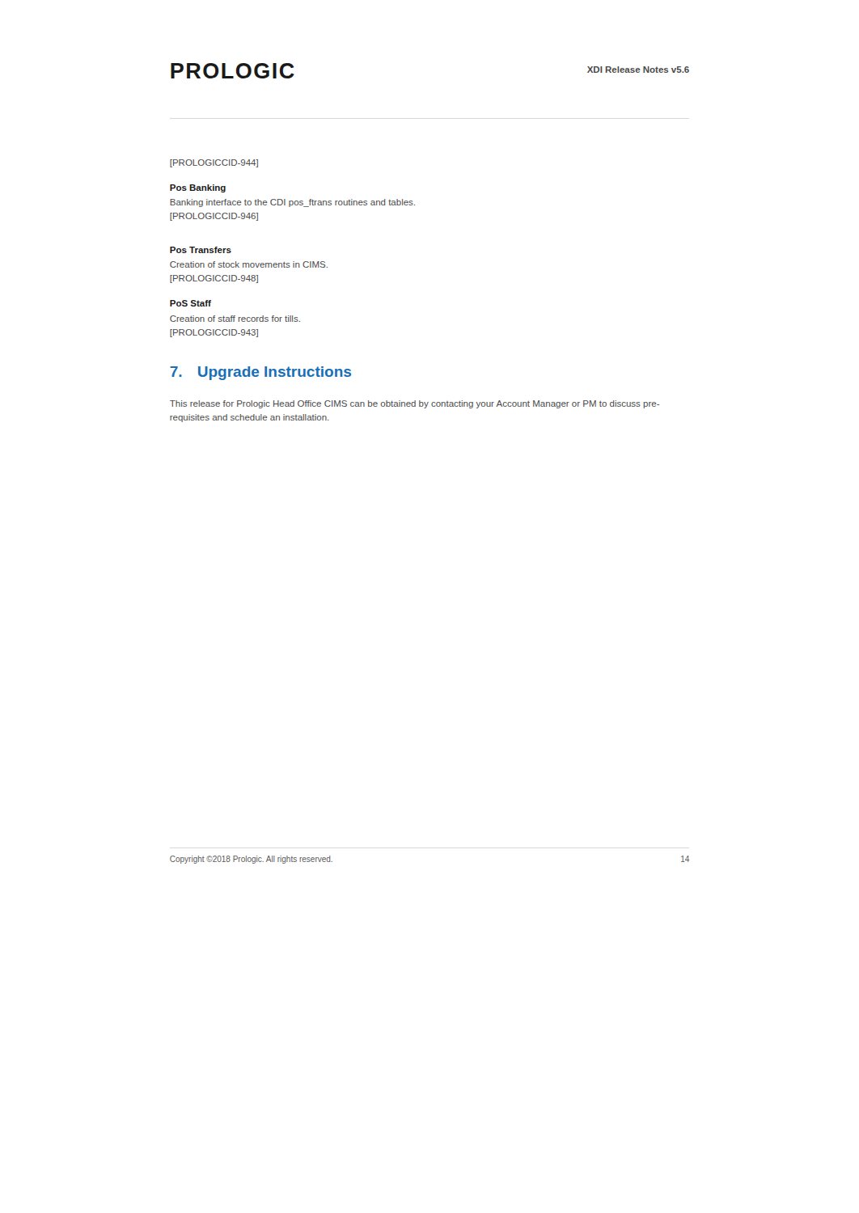PROLOGIC
XDI Release Notes v5.6
[PROLOGICCID-944]
Pos Banking
Banking interface to the CDI pos_ftrans routines and tables.
[PROLOGICCID-946]
Pos Transfers
Creation of stock movements in CIMS.
[PROLOGICCID-948]
PoS Staff
Creation of staff records for tills.
[PROLOGICCID-943]
7. Upgrade Instructions
This release for Prologic Head Office CIMS can be obtained by contacting your Account Manager or PM to discuss pre-requisites and schedule an installation.
Copyright ©2018 Prologic. All rights reserved.
14